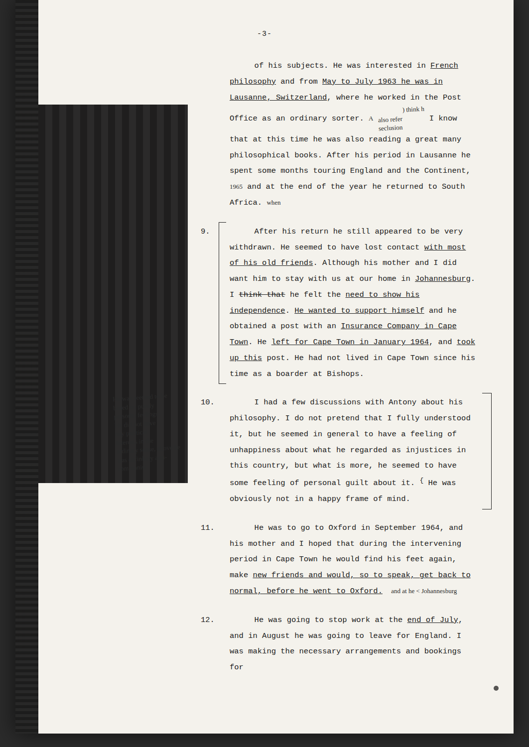-3-
of his subjects. He was interested in French philosophy and from May to July 1963 he was in Lausanne, Switzerland, where he worked in the Post Office as an ordinary sorter. A ) think h
also refer
seclusion I know that at this time he was also reading a great many philosophical books. After his period in Lausanne he spent some months touring England and the Continent, 1965 and at the end of the year he returned to South Africa. when
9.
After his return he still appeared to be very withdrawn. He seemed to have lost contact with most of his old friends. Although his mother and I did want him to stay with us at our home in Johannesburg. I think that he felt the need to show his independence. He wanted to support himself and he obtained a post with an Insurance Company in Cape Town. He left for Cape Town in January 1964, and took up this post. He had not lived in Cape Town since his time as a boarder at Bishops.
10. He was seemed to be
based on purely
personal feelings.
He did not have
any political
interests in the
ordinary sense, above he
was definitely anti-
communist
I had a few discussions with Antony about his philosophy. I do not pretend that I fully understood it, but he seemed in general to have a feeling of unhappiness about what he regarded as injustices in this country, but what is more, he seemed to have some feeling of personal guilt about it. { He was obviously not in a happy frame of mind.
11.
He was to go to Oxford in September 1964, and his mother and I hoped that during the intervening period in Cape Town he would find his feet again, make new friends and would, so to speak, get back to normal, before he went to Oxford. and at he < Johannesburg
12.
He was going to stop work at the end of July, and in August he was going to leave for England. I was making the necessary arrangements and bookings for